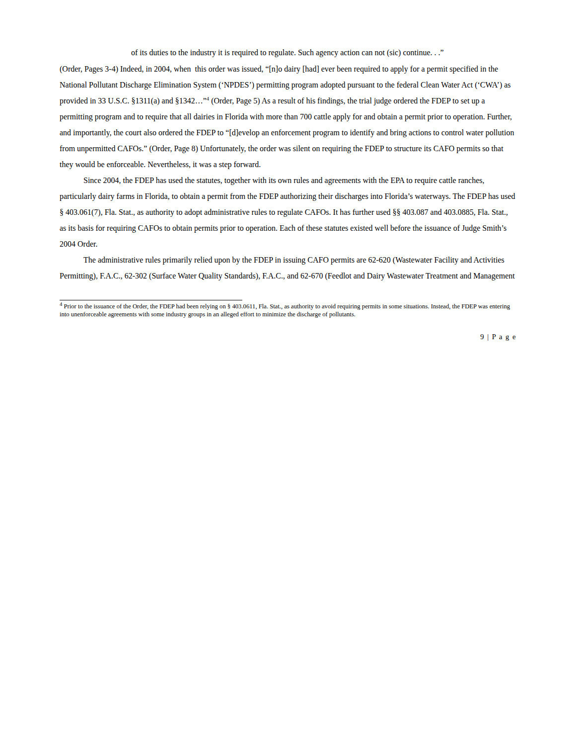of its duties to the industry it is required to regulate. Such agency action can not (sic) continue. . .”
(Order, Pages 3-4) Indeed, in 2004, when this order was issued, “[n]o dairy [had] ever been required to apply for a permit specified in the National Pollutant Discharge Elimination System (‘NPDES’) permitting program adopted pursuant to the federal Clean Water Act (‘CWA’) as provided in 33 U.S.C. §1311(a) and §1342…”4 (Order, Page 5) As a result of his findings, the trial judge ordered the FDEP to set up a permitting program and to require that all dairies in Florida with more than 700 cattle apply for and obtain a permit prior to operation. Further, and importantly, the court also ordered the FDEP to “[d]evelop an enforcement program to identify and bring actions to control water pollution from unpermitted CAFOs.” (Order, Page 8) Unfortunately, the order was silent on requiring the FDEP to structure its CAFO permits so that they would be enforceable. Nevertheless, it was a step forward.
Since 2004, the FDEP has used the statutes, together with its own rules and agreements with the EPA to require cattle ranches, particularly dairy farms in Florida, to obtain a permit from the FDEP authorizing their discharges into Florida’s waterways. The FDEP has used § 403.061(7), Fla. Stat., as authority to adopt administrative rules to regulate CAFOs. It has further used §§ 403.087 and 403.0885, Fla. Stat., as its basis for requiring CAFOs to obtain permits prior to operation. Each of these statutes existed well before the issuance of Judge Smith’s 2004 Order.
The administrative rules primarily relied upon by the FDEP in issuing CAFO permits are 62-620 (Wastewater Facility and Activities Permitting), F.A.C., 62-302 (Surface Water Quality Standards), F.A.C., and 62-670 (Feedlot and Dairy Wastewater Treatment and Management
4 Prior to the issuance of the Order, the FDEP had been relying on § 403.0611, Fla. Stat., as authority to avoid requiring permits in some situations. Instead, the FDEP was entering into unenforceable agreements with some industry groups in an alleged effort to minimize the discharge of pollutants.
9 | P a g e